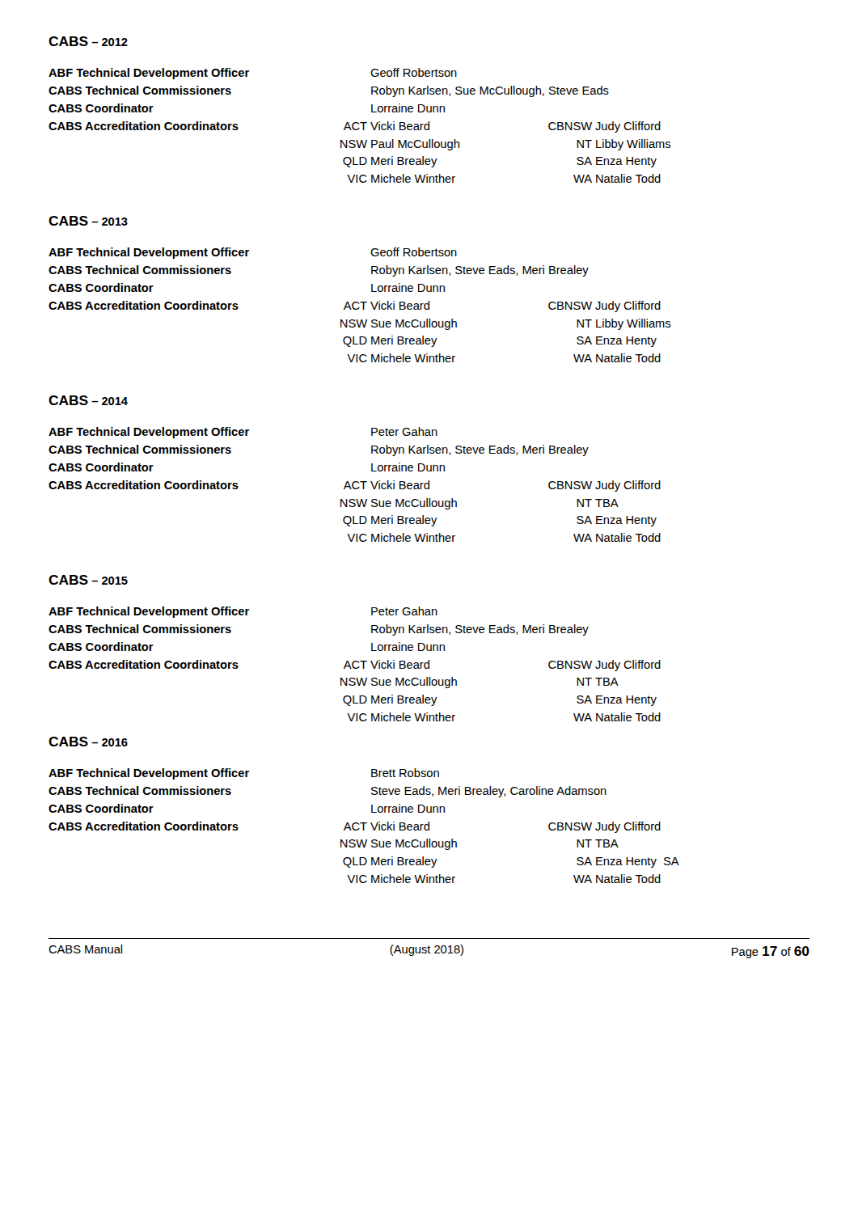CABS – 2012
| ABF Technical Development Officer | | Geoff Robertson |
| CABS Technical Commissioners | | Robyn Karlsen, Sue McCullough, Steve Eads |
| CABS Coordinator | | Lorraine Dunn |
| CABS Accreditation Coordinators | ACT | Vicki Beard | CBNSW | Judy Clifford |
| | NSW | Paul McCullough | NT | Libby Williams |
| | QLD | Meri Brealey | SA | Enza Henty |
| | VIC | Michele Winther | WA | Natalie Todd |
CABS – 2013
| ABF Technical Development Officer | | Geoff Robertson |
| CABS Technical Commissioners | | Robyn Karlsen, Steve Eads, Meri Brealey |
| CABS Coordinator | | Lorraine Dunn |
| CABS Accreditation Coordinators | ACT | Vicki Beard | CBNSW | Judy Clifford |
| | NSW | Sue McCullough | NT | Libby Williams |
| | QLD | Meri Brealey | SA | Enza Henty |
| | VIC | Michele Winther | WA | Natalie Todd |
CABS – 2014
| ABF Technical Development Officer | | Peter Gahan |
| CABS Technical Commissioners | | Robyn Karlsen, Steve Eads, Meri Brealey |
| CABS Coordinator | | Lorraine Dunn |
| CABS Accreditation Coordinators | ACT | Vicki Beard | CBNSW | Judy Clifford |
| | NSW | Sue McCullough | NT | TBA |
| | QLD | Meri Brealey | SA | Enza Henty |
| | VIC | Michele Winther | WA | Natalie Todd |
CABS – 2015
| ABF Technical Development Officer | | Peter Gahan |
| CABS Technical Commissioners | | Robyn Karlsen, Steve Eads, Meri Brealey |
| CABS Coordinator | | Lorraine Dunn |
| CABS Accreditation Coordinators | ACT | Vicki Beard | CBNSW | Judy Clifford |
| | NSW | Sue McCullough | NT | TBA |
| | QLD | Meri Brealey | SA | Enza Henty |
| | VIC | Michele Winther | WA | Natalie Todd |
CABS – 2016
| ABF Technical Development Officer | | Brett Robson |
| CABS Technical Commissioners | | Steve Eads, Meri Brealey, Caroline Adamson |
| CABS Coordinator | | Lorraine Dunn |
| CABS Accreditation Coordinators | ACT | Vicki Beard | CBNSW | Judy Clifford |
| | NSW | Sue McCullough | NT | TBA |
| | QLD | Meri Brealey | SA | Enza Henty SA |
| | VIC | Michele Winther | WA | Natalie Todd |
CABS Manual
(August 2018)
Page 17 of 60